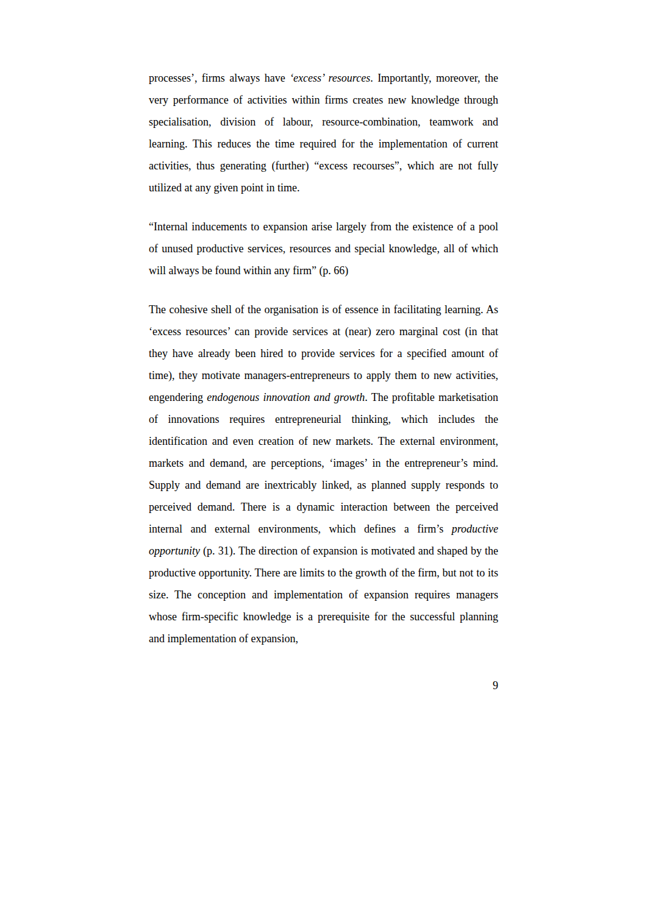processes’, firms always have ‘excess’ resources. Importantly, moreover, the very performance of activities within firms creates new knowledge through specialisation, division of labour, resource-combination, teamwork and learning. This reduces the time required for the implementation of current activities, thus generating (further) “excess recourses”, which are not fully utilized at any given point in time.
“Internal inducements to expansion arise largely from the existence of a pool of unused productive services, resources and special knowledge, all of which will always be found within any firm” (p. 66)
The cohesive shell of the organisation is of essence in facilitating learning. As ‘excess resources’ can provide services at (near) zero marginal cost (in that they have already been hired to provide services for a specified amount of time), they motivate managers-entrepreneurs to apply them to new activities, engendering endogenous innovation and growth. The profitable marketisation of innovations requires entrepreneurial thinking, which includes the identification and even creation of new markets. The external environment, markets and demand, are perceptions, ‘images’ in the entrepreneur’s mind. Supply and demand are inextricably linked, as planned supply responds to perceived demand. There is a dynamic interaction between the perceived internal and external environments, which defines a firm’s productive opportunity (p. 31). The direction of expansion is motivated and shaped by the productive opportunity. There are limits to the growth of the firm, but not to its size. The conception and implementation of expansion requires managers whose firm-specific knowledge is a prerequisite for the successful planning and implementation of expansion,
9